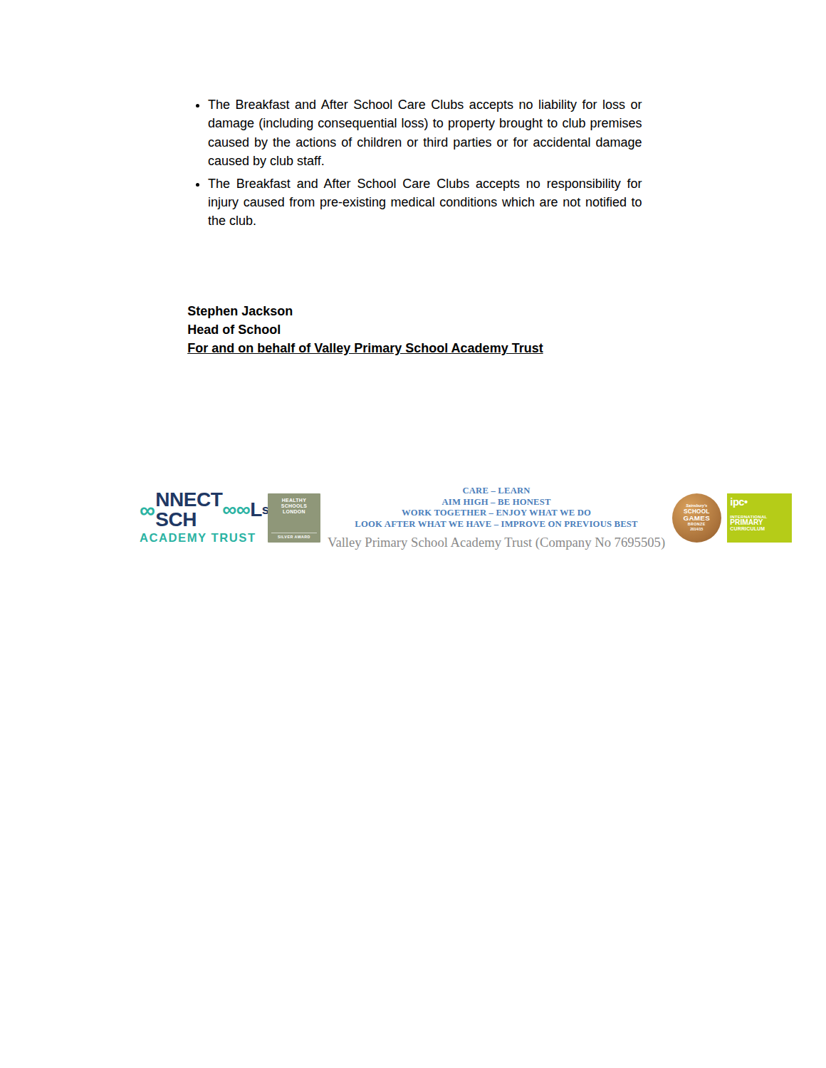The Breakfast and After School Care Clubs accepts no liability for loss or damage (including consequential loss) to property brought to club premises caused by the actions of children or third parties or for accidental damage caused by club staff.
The Breakfast and After School Care Clubs accepts no responsibility for injury caused from pre-existing medical conditions which are not notified to the club.
Stephen Jackson
Head of School
For and on behalf of Valley Primary School Academy Trust
∞NNECT SCH∞∞Ls
ACADEMY TRUST
HEALTHY
SCHOOLS
LONDON
SILVER AWARD
CARE – LEARN
AIM HIGH – BE HONEST
WORK TOGETHER – ENJOY WHAT WE DO
LOOK AFTER WHAT WE HAVE – IMPROVE ON PREVIOUS BEST
Valley Primary School Academy Trust (Company No 7695505)
Sainsbury's
SCHOOL
GAMES
BRONZE
2014/15
ipc•
INTERNATIONAL
PRIMARY
CURRICULUM